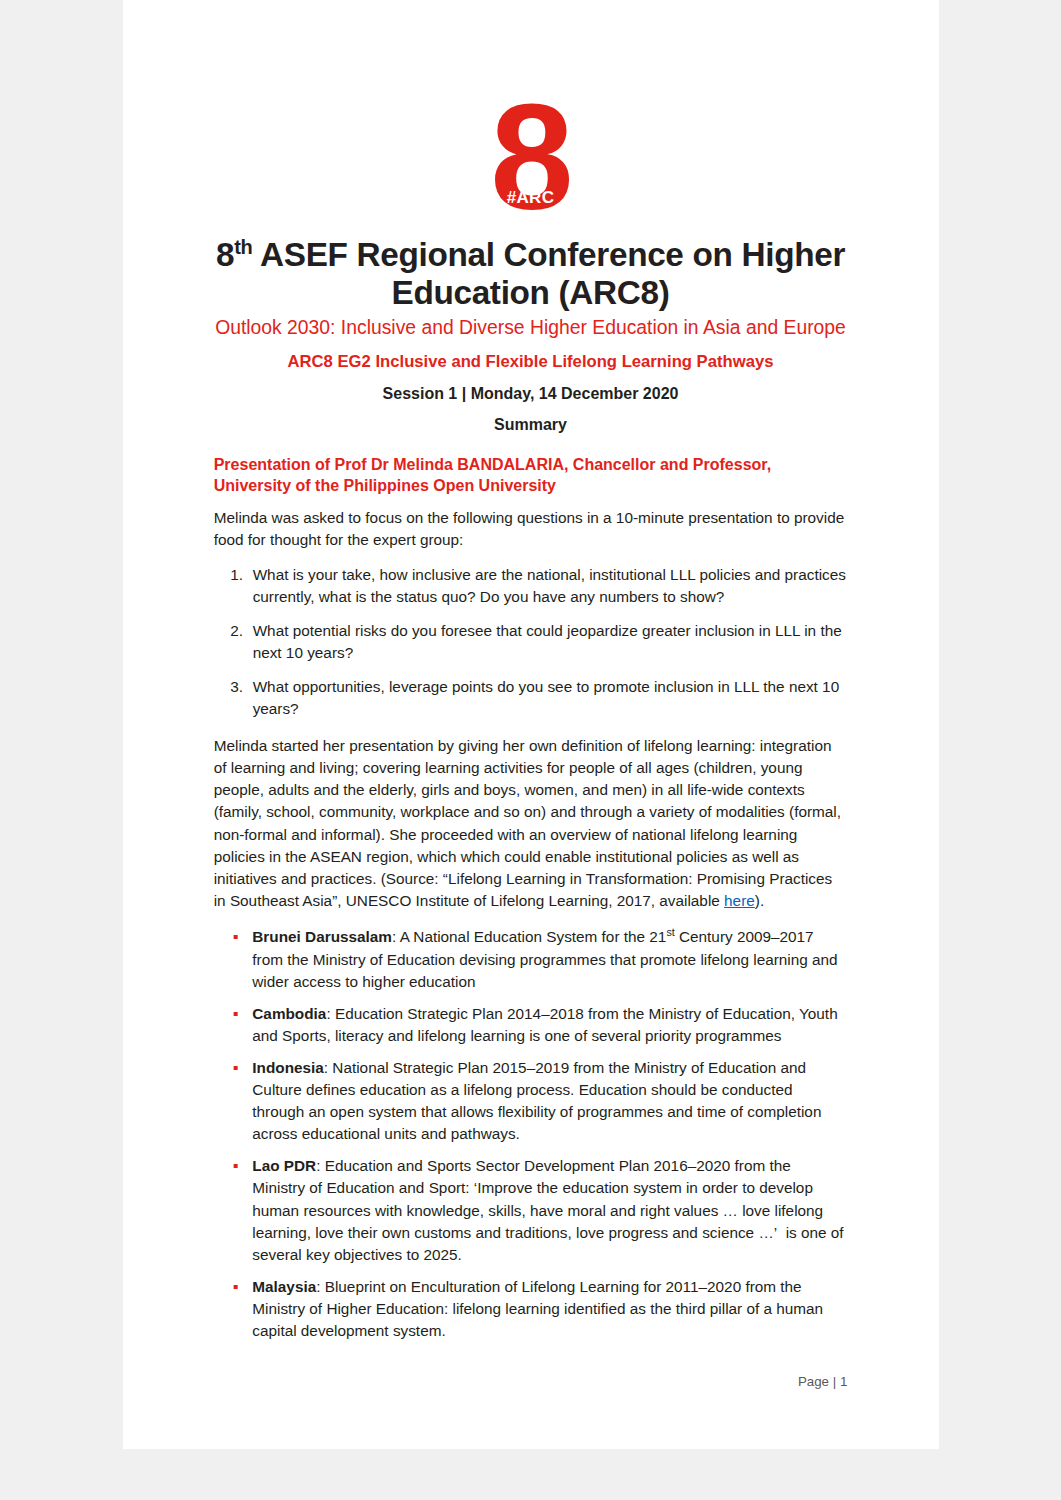8 #ARC
8th ASEF Regional Conference on Higher Education (ARC8)
Outlook 2030: Inclusive and Diverse Higher Education in Asia and Europe
ARC8 EG2 Inclusive and Flexible Lifelong Learning Pathways
Session 1 | Monday, 14 December 2020
Summary
Presentation of Prof Dr Melinda BANDALARIA, Chancellor and Professor, University of the Philippines Open University
Melinda was asked to focus on the following questions in a 10-minute presentation to provide food for thought for the expert group:
What is your take, how inclusive are the national, institutional LLL policies and practices currently, what is the status quo? Do you have any numbers to show?
What potential risks do you foresee that could jeopardize greater inclusion in LLL in the next 10 years?
What opportunities, leverage points do you see to promote inclusion in LLL the next 10 years?
Melinda started her presentation by giving her own definition of lifelong learning: integration of learning and living; covering learning activities for people of all ages (children, young people, adults and the elderly, girls and boys, women, and men) in all life-wide contexts (family, school, community, workplace and so on) and through a variety of modalities (formal, non-formal and informal). She proceeded with an overview of national lifelong learning policies in the ASEAN region, which which could enable institutional policies as well as initiatives and practices. (Source: “Lifelong Learning in Transformation: Promising Practices in Southeast Asia”, UNESCO Institute of Lifelong Learning, 2017, available here).
Brunei Darussalam: A National Education System for the 21st Century 2009–2017 from the Ministry of Education devising programmes that promote lifelong learning and wider access to higher education
Cambodia: Education Strategic Plan 2014–2018 from the Ministry of Education, Youth and Sports, literacy and lifelong learning is one of several priority programmes
Indonesia: National Strategic Plan 2015–2019 from the Ministry of Education and Culture defines education as a lifelong process. Education should be conducted through an open system that allows flexibility of programmes and time of completion across educational units and pathways.
Lao PDR: Education and Sports Sector Development Plan 2016–2020 from the Ministry of Education and Sport: ‘Improve the education system in order to develop human resources with knowledge, skills, have moral and right values … love lifelong learning, love their own customs and traditions, love progress and science …’ is one of several key objectives to 2025.
Malaysia: Blueprint on Enculturation of Lifelong Learning for 2011–2020 from the Ministry of Higher Education: lifelong learning identified as the third pillar of a human capital development system.
Page | 1